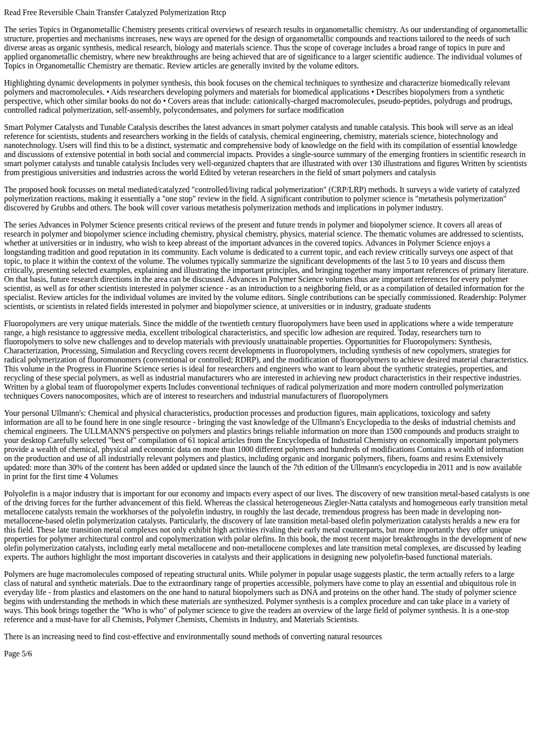Read Free Reversible Chain Transfer Catalyzed Polymerization Rtcp
The series Topics in Organometallic Chemistry presents critical overviews of research results in organometallic chemistry. As our understanding of organometallic structure, properties and mechanisms increases, new ways are opened for the design of organometallic compounds and reactions tailored to the needs of such diverse areas as organic synthesis, medical research, biology and materials science. Thus the scope of coverage includes a broad range of topics in pure and applied organometallic chemistry, where new breakthroughs are being achieved that are of significance to a larger scientific audience. The individual volumes of Topics in Organometallic Chemistry are thematic. Review articles are generally invited by the volume editors.
Highlighting dynamic developments in polymer synthesis, this book focuses on the chemical techniques to synthesize and characterize biomedically relevant polymers and macromolecules. • Aids researchers developing polymers and materials for biomedical applications • Describes biopolymers from a synthetic perspective, which other similar books do not do • Covers areas that include: cationically-charged macromolecules, pseudo-peptides, polydrugs and prodrugs, controlled radical polymerization, self-assembly, polycondensates, and polymers for surface modification
Smart Polymer Catalysts and Tunable Catalysis describes the latest advances in smart polymer catalysts and tunable catalysis. This book will serve as an ideal reference for scientists, students and researchers working in the fields of catalysis, chemical engineering, chemistry, materials science, biotechnology and nanotechnology. Users will find this to be a distinct, systematic and comprehensive body of knowledge on the field with its compilation of essential knowledge and discussions of extensive potential in both social and commercial impacts. Provides a single-source summary of the emerging frontiers in scientific research in smart polymer catalysts and tunable catalysis Includes very well-organized chapters that are illustrated with over 130 illustrations and figures Written by scientists from prestigious universities and industries across the world Edited by veteran researchers in the field of smart polymers and catalysis
The proposed book focusses on metal mediated/catalyzed "controlled/living radical polymerization" (CRP/LRP) methods. It surveys a wide variety of catalyzed polymerization reactions, making it essentially a "one stop" review in the field. A significant contribution to polymer science is "metathesis polymerization" discovered by Grubbs and others. The book will cover various metathesis polymerization methods and implications in polymer industry.
The series Advances in Polymer Science presents critical reviews of the present and future trends in polymer and biopolymer science. It covers all areas of research in polymer and biopolymer science including chemistry, physical chemistry, physics, material science. The thematic volumes are addressed to scientists, whether at universities or in industry, who wish to keep abreast of the important advances in the covered topics. Advances in Polymer Science enjoys a longstanding tradition and good reputation in its community. Each volume is dedicated to a current topic, and each review critically surveys one aspect of that topic, to place it within the context of the volume. The volumes typically summarize the significant developments of the last 5 to 10 years and discuss them critically, presenting selected examples, explaining and illustrating the important principles, and bringing together many important references of primary literature. On that basis, future research directions in the area can be discussed. Advances in Polymer Science volumes thus are important references for every polymer scientist, as well as for other scientists interested in polymer science - as an introduction to a neighboring field, or as a compilation of detailed information for the specialist. Review articles for the individual volumes are invited by the volume editors. Single contributions can be specially commissioned. Readership: Polymer scientists, or scientists in related fields interested in polymer and biopolymer science, at universities or in industry, graduate students
Fluoropolymers are very unique materials. Since the middle of the twentieth century fluoropolymers have been used in applications where a wide temperature range, a high resistance to aggressive media, excellent tribological characteristics, and specific low adhesion are required. Today, researchers turn to fluoropolymers to solve new challenges and to develop materials with previously unattainable properties. Opportunities for Fluoropolymers: Synthesis, Characterization, Processing, Simulation and Recycling covers recent developments in fluoropolymers, including synthesis of new copolymers, strategies for radical polymerization of fluoromonomers (conventional or controlled; RDRP), and the modification of fluoropolymers to achieve desired material characteristics. This volume in the Progress in Fluorine Science series is ideal for researchers and engineers who want to learn about the synthetic strategies, properties, and recycling of these special polymers, as well as industrial manufacturers who are interested in achieving new product characteristics in their respective industries. Written by a global team of fluoropolymer experts Includes conventional techniques of radical polymerization and more modern controlled polymerization techniques Covers nanocomposites, which are of interest to researchers and industrial manufacturers of fluoropolymers
Your personal Ullmann's: Chemical and physical characteristics, production processes and production figures, main applications, toxicology and safety information are all to be found here in one single resource - bringing the vast knowledge of the Ullmann's Encyclopedia to the desks of industrial chemists and chemical engineers. The ULLMANN'S perspective on polymers and plastics brings reliable information on more than 1500 compounds and products straight to your desktop Carefully selected "best of" compilation of 61 topical articles from the Encyclopedia of Industrial Chemistry on economically important polymers provide a wealth of chemical, physical and economic data on more than 1000 different polymers and hundreds of modifications Contains a wealth of information on the production and use of all industrially relevant polymers and plastics, including organic and inorganic polymers, fibers, foams and resins Extensively updated: more than 30% of the content has been added or updated since the launch of the 7th edition of the Ullmann's encyclopedia in 2011 and is now available in print for the first time 4 Volumes
Polyolefin is a major industry that is important for our economy and impacts every aspect of our lives. The discovery of new transition metal-based catalysts is one of the driving forces for the further advancement of this field. Whereas the classical heterogeneous Ziegler-Natta catalysts and homogeneous early transition metal metallocene catalysts remain the workhorses of the polyolefin industry, in roughly the last decade, tremendous progress has been made in developing non-metallocene-based olefin polymerization catalysts. Particularly, the discovery of late transition metal-based olefin polymerization catalysts heralds a new era for this field. These late transition metal complexes not only exhibit high activities rivaling their early metal counterparts, but more importantly they offer unique properties for polymer architectural control and copolymerization with polar olefins. In this book, the most recent major breakthroughs in the development of new olefin polymerization catalysts, including early metal metallocene and non-metallocene complexes and late transition metal complexes, are discussed by leading experts. The authors highlight the most important discoveries in catalysts and their applications in designing new polyolefin-based functional materials.
Polymers are huge macromolecules composed of repeating structural units. While polymer in popular usage suggests plastic, the term actually refers to a large class of natural and synthetic materials. Due to the extraordinary range of properties accessible, polymers have come to play an essential and ubiquitous role in everyday life - from plastics and elastomers on the one hand to natural biopolymers such as DNA and proteins on the other hand. The study of polymer science begins with understanding the methods in which these materials are synthesized. Polymer synthesis is a complex procedure and can take place in a variety of ways. This book brings together the "Who is who" of polymer science to give the readers an overview of the large field of polymer synthesis. It is a one-stop reference and a must-have for all Chemists, Polymer Chemists, Chemists in Industry, and Materials Scientists.
There is an increasing need to find cost-effective and environmentally sound methods of converting natural resources
Page 5/6